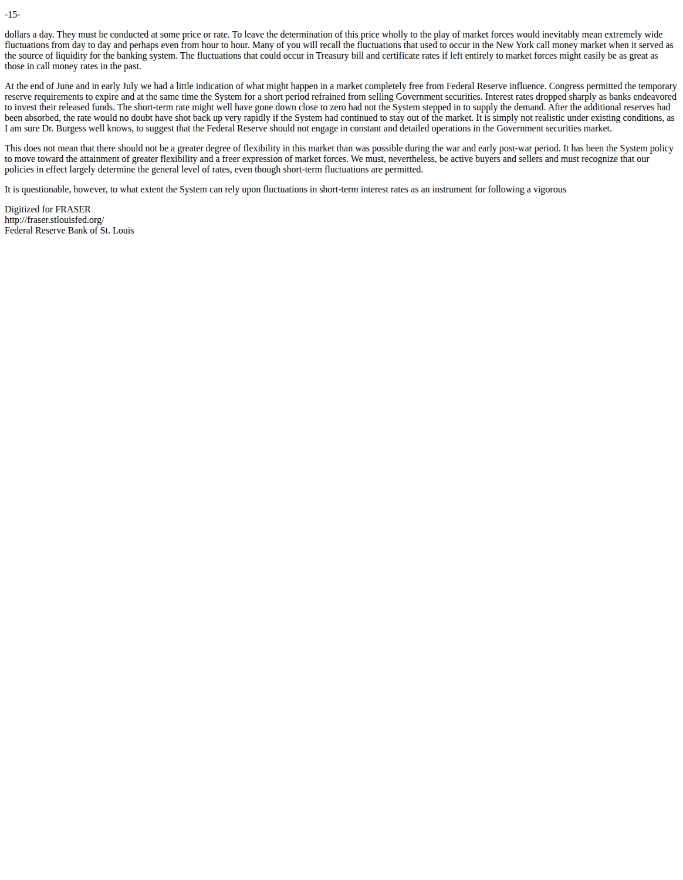-15-
dollars a day. They must be conducted at some price or rate. To leave the determination of this price wholly to the play of market forces would inevitably mean extremely wide fluctuations from day to day and perhaps even from hour to hour. Many of you will recall the fluctuations that used to occur in the New York call money market when it served as the source of liquidity for the banking system. The fluctuations that could occur in Treasury bill and certificate rates if left entirely to market forces might easily be as great as those in call money rates in the past.
At the end of June and in early July we had a little indication of what might happen in a market completely free from Federal Reserve influence. Congress permitted the temporary reserve requirements to expire and at the same time the System for a short period refrained from selling Government securities. Interest rates dropped sharply as banks endeavored to invest their released funds. The short-term rate might well have gone down close to zero had not the System stepped in to supply the demand. After the additional reserves had been absorbed, the rate would no doubt have shot back up very rapidly if the System had continued to stay out of the market. It is simply not realistic under existing conditions, as I am sure Dr. Burgess well knows, to suggest that the Federal Reserve should not engage in constant and detailed operations in the Government securities market.
This does not mean that there should not be a greater degree of flexibility in this market than was possible during the war and early post-war period. It has been the System policy to move toward the attainment of greater flexibility and a freer expression of market forces. We must, nevertheless, be active buyers and sellers and must recognize that our policies in effect largely determine the general level of rates, even though short-term fluctuations are permitted.
It is questionable, however, to what extent the System can rely upon fluctuations in short-term interest rates as an instrument for following a vigorous
Digitized for FRASER
http://fraser.stlouisfed.org/
Federal Reserve Bank of St. Louis